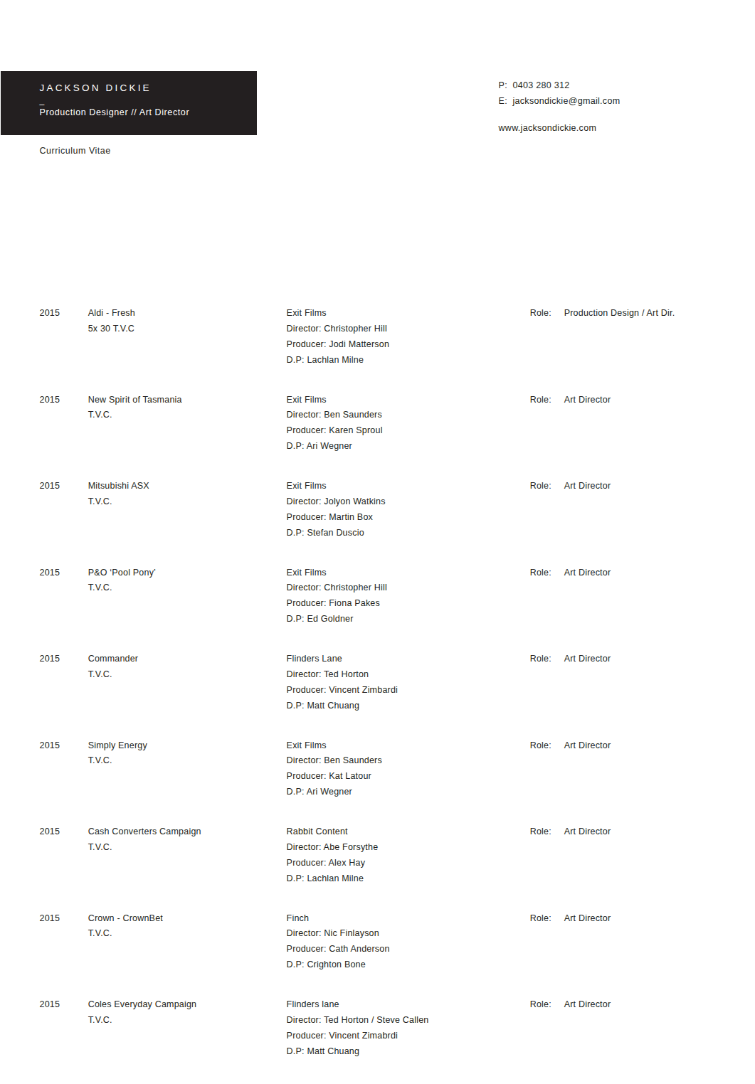JACKSON DICKIE
_
Production Designer // Art Director
Curriculum Vitae
P: 0403 280 312
E: jacksondickie@gmail.com
www.jacksondickie.com
| 2015 | Aldi - Fresh 5x 30 T.V.C | Exit Films Director: Christopher Hill Producer: Jodi Matterson D.P: Lachlan Milne | Role: Production Design / Art Dir. |
| 2015 | New Spirit of Tasmania T.V.C. | Exit Films Director: Ben Saunders Producer: Karen Sproul D.P: Ari Wegner | Role: Art Director |
| 2015 | Mitsubishi ASX T.V.C. | Exit Films Director: Jolyon Watkins Producer: Martin Box D.P: Stefan Duscio | Role: Art Director |
| 2015 | P&O ‘Pool Pony’ T.V.C. | Exit Films Director: Christopher Hill Producer: Fiona Pakes D.P: Ed Goldner | Role: Art Director |
| 2015 | Commander T.V.C. | Flinders Lane Director: Ted Horton Producer: Vincent Zimbardi D.P: Matt Chuang | Role: Art Director |
| 2015 | Simply Energy T.V.C. | Exit Films Director: Ben Saunders Producer: Kat Latour D.P: Ari Wegner | Role: Art Director |
| 2015 | Cash Converters Campaign T.V.C. | Rabbit Content Director: Abe Forsythe Producer: Alex Hay D.P: Lachlan Milne | Role: Art Director |
| 2015 | Crown - CrownBet T.V.C. | Finch Director: Nic Finlayson Producer: Cath Anderson D.P: Crighton Bone | Role: Art Director |
| 2015 | Coles Everyday Campaign T.V.C. | Flinders lane Director: Ted Horton / Steve Callen Producer: Vincent Zimabrdi D.P: Matt Chuang | Role: Art Director |